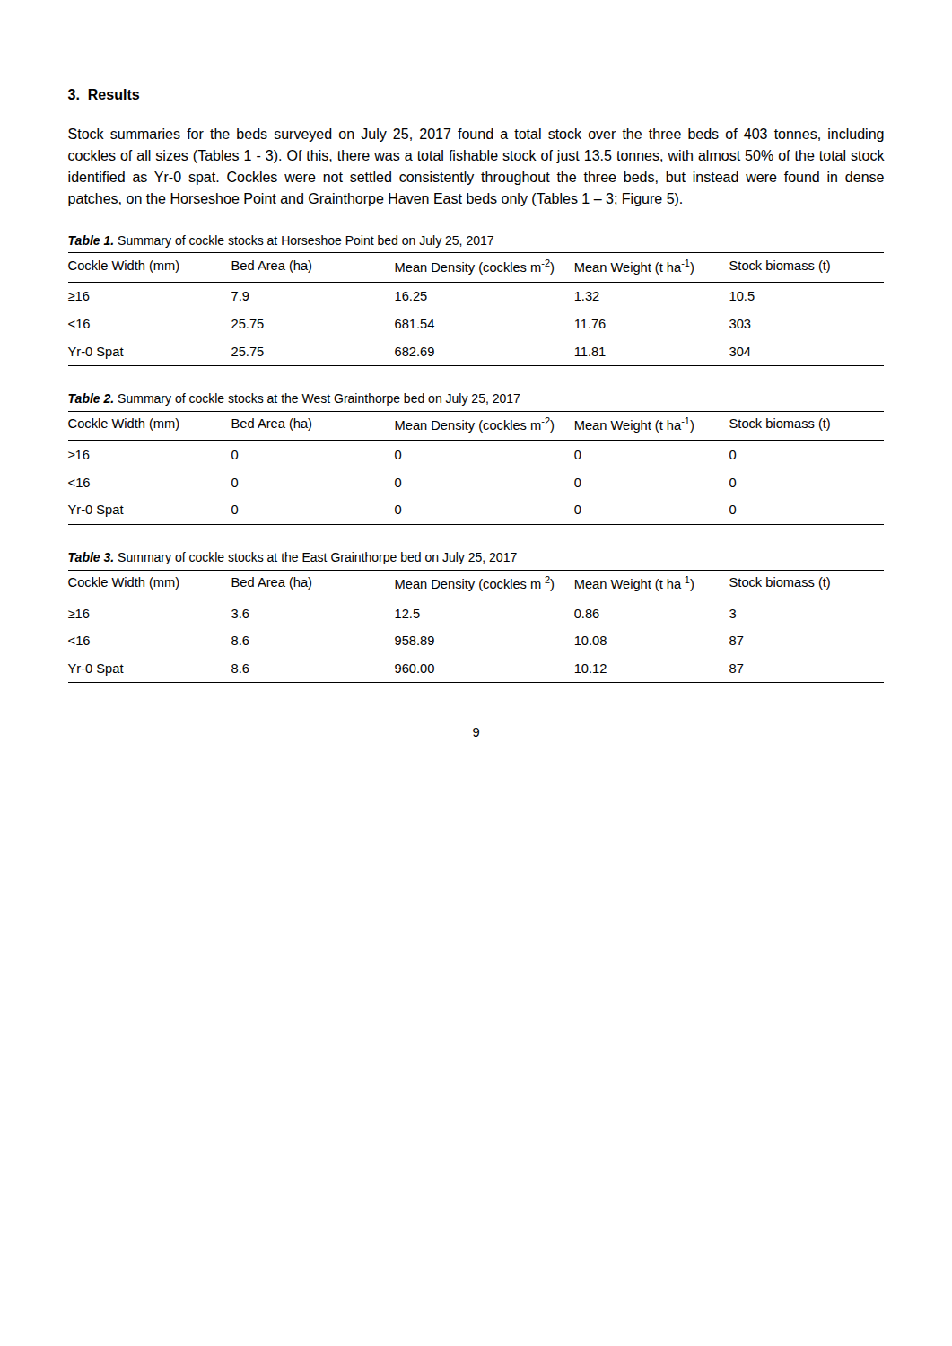3. Results
Stock summaries for the beds surveyed on July 25, 2017 found a total stock over the three beds of 403 tonnes, including cockles of all sizes (Tables 1 - 3). Of this, there was a total fishable stock of just 13.5 tonnes, with almost 50% of the total stock identified as Yr-0 spat. Cockles were not settled consistently throughout the three beds, but instead were found in dense patches, on the Horseshoe Point and Grainthorpe Haven East beds only (Tables 1 – 3; Figure 5).
Table 1. Summary of cockle stocks at Horseshoe Point bed on July 25, 2017
| Cockle Width (mm) | Bed Area (ha) | Mean Density (cockles m -2 ) | Mean Weight (t ha -1 ) | Stock biomass (t) |
| --- | --- | --- | --- | --- |
| ≥16 | 7.9 | 16.25 | 1.32 | 10.5 |
| <16 | 25.75 | 681.54 | 11.76 | 303 |
| Yr-0 Spat | 25.75 | 682.69 | 11.81 | 304 |
Table 2. Summary of cockle stocks at the West Grainthorpe bed on July 25, 2017
| Cockle Width (mm) | Bed Area (ha) | Mean Density (cockles m -2 ) | Mean Weight (t ha -1 ) | Stock biomass (t) |
| --- | --- | --- | --- | --- |
| ≥16 | 0 | 0 | 0 | 0 |
| <16 | 0 | 0 | 0 | 0 |
| Yr-0 Spat | 0 | 0 | 0 | 0 |
Table 3. Summary of cockle stocks at the East Grainthorpe bed on July 25, 2017
| Cockle Width (mm) | Bed Area (ha) | Mean Density (cockles m -2 ) | Mean Weight (t ha -1 ) | Stock biomass (t) |
| --- | --- | --- | --- | --- |
| ≥16 | 3.6 | 12.5 | 0.86 | 3 |
| <16 | 8.6 | 958.89 | 10.08 | 87 |
| Yr-0 Spat | 8.6 | 960.00 | 10.12 | 87 |
9